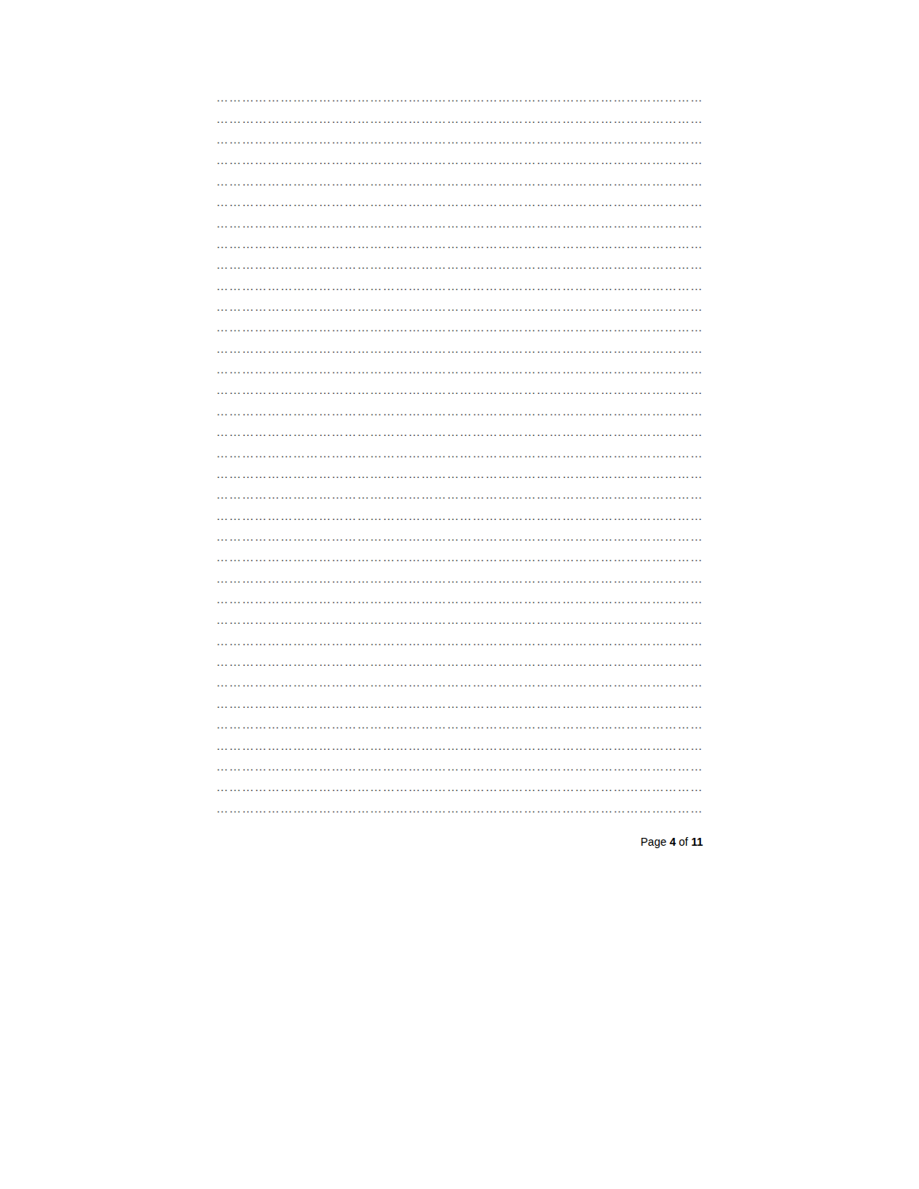…………………………………………………………………………………………………………………………………
…………………………………………………………………………………………………………………………………
…………………………………………………………………………………………………………………………………
…………………………………………………………………………………………………………………………………
…………………………………………………………………………………………………………………………………
…………………………………………………………………………………………………………………………………
…………………………………………………………………………………………………………………………………
…………………………………………………………………………………………………………………………………
…………………………………………………………………………………………………………………………………
…………………………………………………………………………………………………………………………………
…………………………………………………………………………………………………………………………………
…………………………………………………………………………………………………………………………………
…………………………………………………………………………………………………………………………………
…………………………………………………………………………………………………………………………………
…………………………………………………………………………………………………………………………………
…………………………………………………………………………………………………………………………………
…………………………………………………………………………………………………………………………………
…………………………………………………………………………………………………………………………………
…………………………………………………………………………………………………………………………………
…………………………………………………………………………………………………………………………………
…………………………………………………………………………………………………………………………………
…………………………………………………………………………………………………………………………………
…………………………………………………………………………………………………………………………………
…………………………………………………………………………………………………………………………………
…………………………………………………………………………………………………………………………………
…………………………………………………………………………………………………………………………………
…………………………………………………………………………………………………………………………………
…………………………………………………………………………………………………………………………………
…………………………………………………………………………………………………………………………………
…………………………………………………………………………………………………………………………………
…………………………………………………………………………………………………………………………………
…………………………………………………………………………………………………………………………………
…………………………………………………………………………………………………………………………………
…………………………………………………………………………………………………………………………………
…………………………………………………………………………………………………………………………………
Page 4 of 11